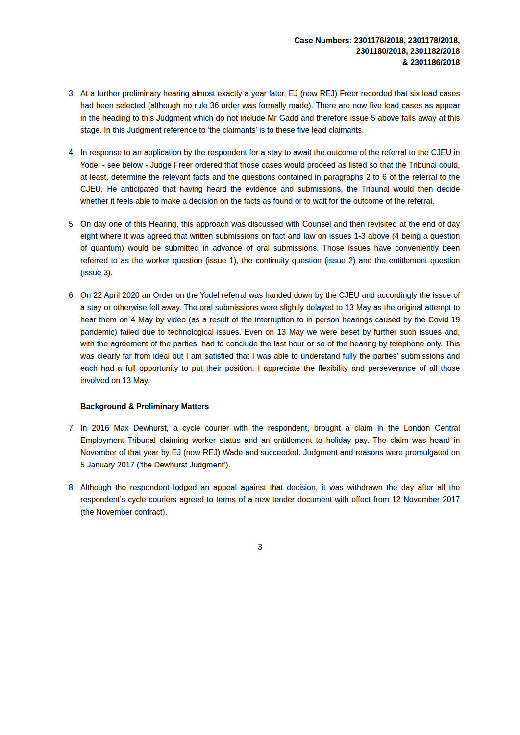Case Numbers: 2301176/2018, 2301178/2018,
2301180/2018, 2301182/2018
& 2301186/2018
At a further preliminary hearing almost exactly a year later, EJ (now REJ) Freer recorded that six lead cases had been selected (although no rule 36 order was formally made). There are now five lead cases as appear in the heading to this Judgment which do not include Mr Gadd and therefore issue 5 above falls away at this stage. In this Judgment reference to ‘the claimants’ is to these five lead claimants.
In response to an application by the respondent for a stay to await the outcome of the referral to the CJEU in Yodel - see below - Judge Freer ordered that those cases would proceed as listed so that the Tribunal could, at least, determine the relevant facts and the questions contained in paragraphs 2 to 6 of the referral to the CJEU. He anticipated that having heard the evidence and submissions, the Tribunal would then decide whether it feels able to make a decision on the facts as found or to wait for the outcome of the referral.
On day one of this Hearing, this approach was discussed with Counsel and then revisited at the end of day eight where it was agreed that written submissions on fact and law on issues 1-3 above (4 being a question of quantum) would be submitted in advance of oral submissions. Those issues have conveniently been referred to as the worker question (issue 1), the continuity question (issue 2) and the entitlement question (issue 3).
On 22 April 2020 an Order on the Yodel referral was handed down by the CJEU and accordingly the issue of a stay or otherwise fell away. The oral submissions were slightly delayed to 13 May as the original attempt to hear them on 4 May by video (as a result of the interruption to in person hearings caused by the Covid 19 pandemic) failed due to technological issues. Even on 13 May we were beset by further such issues and, with the agreement of the parties, had to conclude the last hour or so of the hearing by telephone only. This was clearly far from ideal but I am satisfied that I was able to understand fully the parties’ submissions and each had a full opportunity to put their position. I appreciate the flexibility and perseverance of all those involved on 13 May.
Background & Preliminary Matters
In 2016 Max Dewhurst, a cycle courier with the respondent, brought a claim in the London Central Employment Tribunal claiming worker status and an entitlement to holiday pay. The claim was heard in November of that year by EJ (now REJ) Wade and succeeded. Judgment and reasons were promulgated on 5 January 2017 (‘the Dewhurst Judgment’).
Although the respondent lodged an appeal against that decision, it was withdrawn the day after all the respondent’s cycle couriers agreed to terms of a new tender document with effect from 12 November 2017 (the November contract).
3